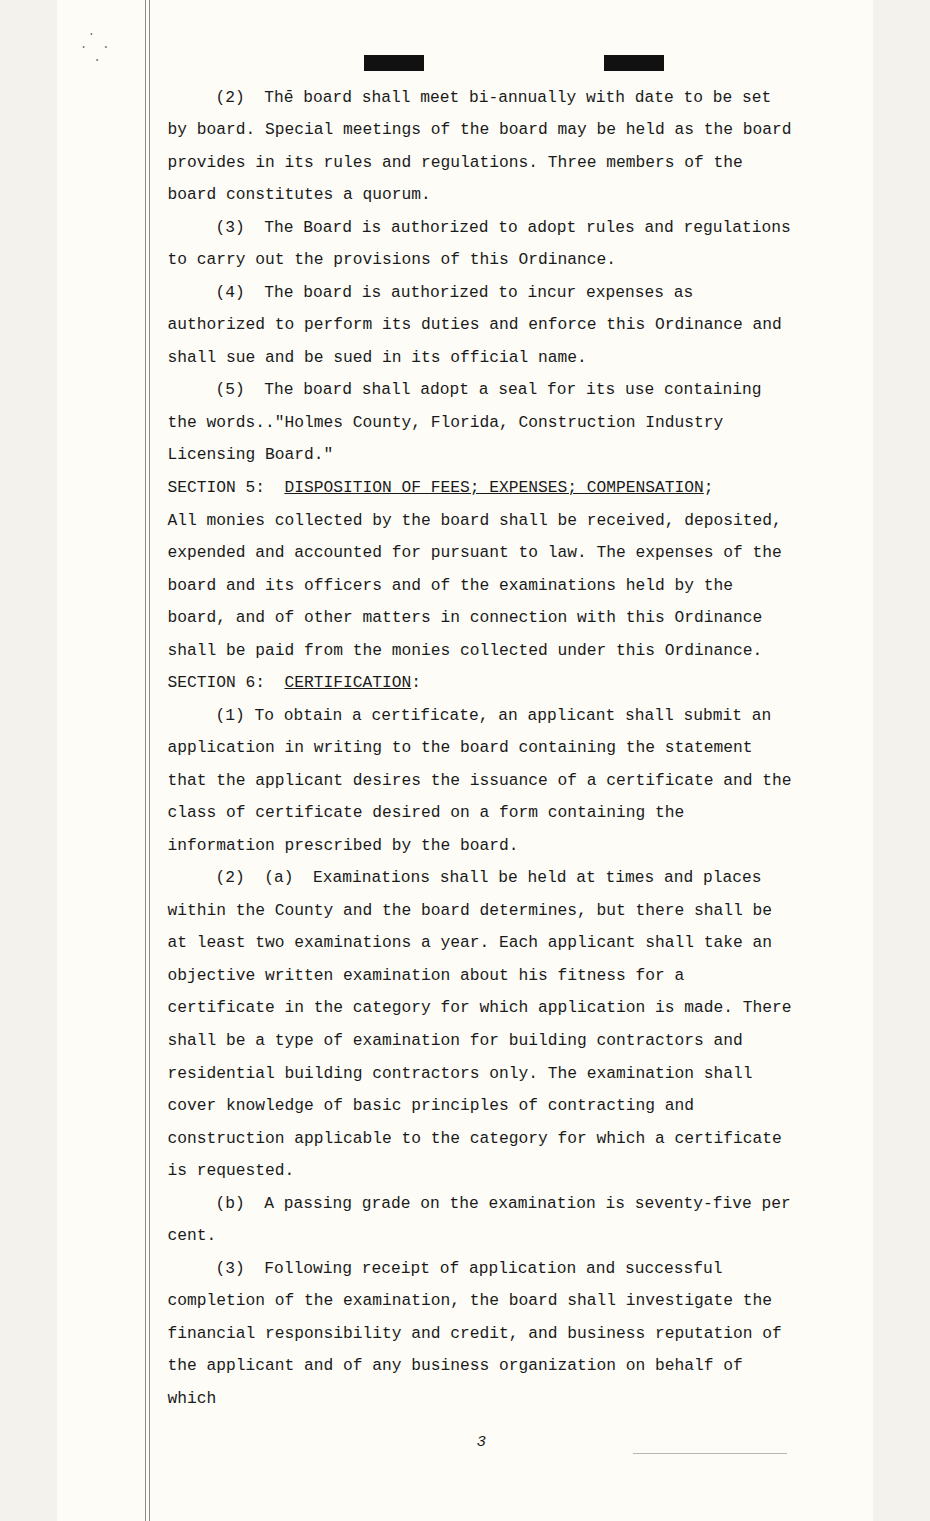· · · ·
-
(2) The board shall meet bi-annually with date to be set by board. Special meetings of the board may be held as the board provides in its rules and regulations. Three members of the board constitutes a quorum.
(3) The Board is authorized to adopt rules and regulations to carry out the provisions of this Ordinance.
(4) The board is authorized to incur expenses as authorized to perform its duties and enforce this Ordinance and shall sue and be sued in its official name.
(5) The board shall adopt a seal for its use containing the words.."Holmes County, Florida, Construction Industry Licensing Board."
SECTION 5: DISPOSITION OF FEES; EXPENSES; COMPENSATION;
All monies collected by the board shall be received, deposited, expended and accounted for pursuant to law. The expenses of the board and its officers and of the examinations held by the board, and of other matters in connection with this Ordinance shall be paid from the monies collected under this Ordinance.
SECTION 6: CERTIFICATION:
(1) To obtain a certificate, an applicant shall submit an application in writing to the board containing the statement that the applicant desires the issuance of a certificate and the class of certificate desired on a form containing the information prescribed by the board.
(2) (a) Examinations shall be held at times and places within the County and the board determines, but there shall be at least two examinations a year. Each applicant shall take an objective written examination about his fitness for a certificate in the category for which application is made. There shall be a type of examination for building contractors and residential building contractors only. The examination shall cover knowledge of basic principles of contracting and construction applicable to the category for which a certificate is requested.
(b) A passing grade on the examination is seventy-five per cent.
(3) Following receipt of application and successful completion of the examination, the board shall investigate the financial responsibility and credit, and business reputation of the applicant and of any business organization on behalf of which
3